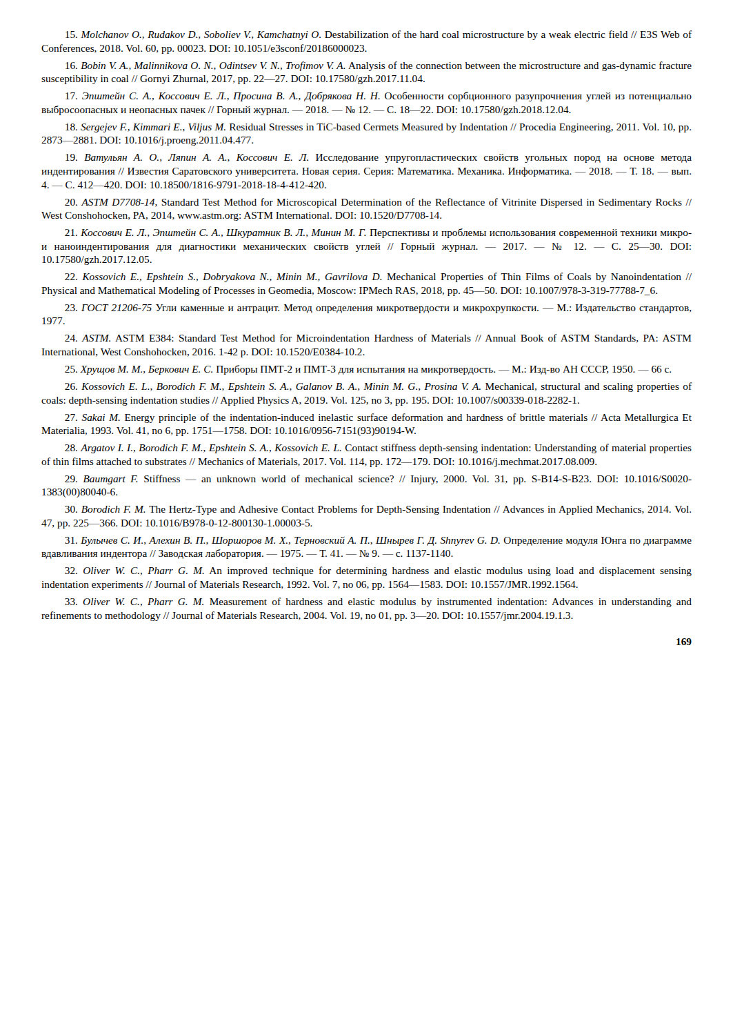15. Molchanov O., Rudakov D., Soboliev V., Kamchatnyi O. Destabilization of the hard coal microstructure by a weak electric field // E3S Web of Conferences, 2018. Vol. 60, pp. 00023. DOI: 10.1051/e3sconf/20186000023.
16. Bobin V. A., Malinnikova O. N., Odintsev V. N., Trofimov V. A. Analysis of the connection between the microstructure and gas-dynamic fracture susceptibility in coal // Gornyi Zhurnal, 2017, pp. 22—27. DOI: 10.17580/gzh.2017.11.04.
17. Эпштейн С. А., Коссович Е. Л., Просина В. А., Добрякова Н. Н. Особенности сорбционного разупрочнения углей из потенциально выбросоопасных и неопасных пачек // Горный журнал. — 2018. — № 12. — С. 18—22. DOI: 10.17580/gzh.2018.12.04.
18. Sergejev F., Kimmari E., Viljus M. Residual Stresses in TiC-based Cermets Measured by Indentation // Procedia Engineering, 2011. Vol. 10, pp. 2873—2881. DOI: 10.1016/j.proeng.2011.04.477.
19. Ватульян А. О., Ляпин А. А., Коссович Е. Л. Исследование упругопластических свойств угольных пород на основе метода индентирования // Известия Саратовского университета. Новая серия. Серия: Математика. Механика. Информатика. — 2018. — Т. 18. — вып. 4. — С. 412—420. DOI: 10.18500/1816-9791-2018-18-4-412-420.
20. ASTM D7708-14, Standard Test Method for Microscopical Determination of the Reflectance of Vitrinite Dispersed in Sedimentary Rocks // West Conshohocken, PA, 2014, www.astm.org: ASTM International. DOI: 10.1520/D7708-14.
21. Коссович Е. Л., Эпштейн С. А., Шкуратник В. Л., Минин М. Г. Перспективы и проблемы использования современной техники микро- и наноиндентирования для диагностики механических свойств углей // Горный журнал. — 2017. — № 12. — С. 25—30. DOI: 10.17580/gzh.2017.12.05.
22. Kossovich E., Epshtein S., Dobryakova N., Minin M., Gavrilova D. Mechanical Properties of Thin Films of Coals by Nanoindentation // Physical and Mathematical Modeling of Processes in Geomedia, Moscow: IPMech RAS, 2018, pp. 45—50. DOI: 10.1007/978-3-319-77788-7_6.
23. ГОСТ 21206-75 Угли каменные и антрацит. Метод определения микротвердости и микрохрупкости. — М.: Издательство стандартов, 1977.
24. ASTM. ASTM E384: Standard Test Method for Microindentation Hardness of Materials // Annual Book of ASTM Standards, PA: ASTM International, West Conshohocken, 2016. 1-42 p. DOI: 10.1520/E0384-10.2.
25. Хрущов М. М., Беркович Е. С. Приборы ПМТ-2 и ПМТ-3 для испытания на микротвердость. — М.: Изд-во АН СССР, 1950. — 66 с.
26. Kossovich E. L., Borodich F. M., Epshtein S. A., Galanov B. A., Minin M. G., Prosina V. A. Mechanical, structural and scaling properties of coals: depth-sensing indentation studies // Applied Physics A, 2019. Vol. 125, no 3, pp. 195. DOI: 10.1007/s00339-018-2282-1.
27. Sakai M. Energy principle of the indentation-induced inelastic surface deformation and hardness of brittle materials // Acta Metallurgica Et Materialia, 1993. Vol. 41, no 6, pp. 1751—1758. DOI: 10.1016/0956-7151(93)90194-W.
28. Argatov I. I., Borodich F. M., Epshtein S. A., Kossovich E. L. Contact stiffness depth-sensing indentation: Understanding of material properties of thin films attached to substrates // Mechanics of Materials, 2017. Vol. 114, pp. 172—179. DOI: 10.1016/j.mechmat.2017.08.009.
29. Baumgart F. Stiffness — an unknown world of mechanical science? // Injury, 2000. Vol. 31, pp. S-B14-S-B23. DOI: 10.1016/S0020-1383(00)80040-6.
30. Borodich F. M. The Hertz-Type and Adhesive Contact Problems for Depth-Sensing Indentation // Advances in Applied Mechanics, 2014. Vol. 47, pp. 225—366. DOI: 10.1016/B978-0-12-800130-1.00003-5.
31. Булычев С. И., Алехин В. П., Шоршоров М. Х., Терновский А. П., Шнырев Г. Д. Shnyrev G. D. Определение модуля Юнга по диаграмме вдавливания индентора // Заводская лаборатория. — 1975. — Т. 41. — № 9. — с. 1137-1140.
32. Oliver W. C., Pharr G. M. An improved technique for determining hardness and elastic modulus using load and displacement sensing indentation experiments // Journal of Materials Research, 1992. Vol. 7, no 06, pp. 1564—1583. DOI: 10.1557/JMR.1992.1564.
33. Oliver W. C., Pharr G. M. Measurement of hardness and elastic modulus by instrumented indentation: Advances in understanding and refinements to methodology // Journal of Materials Research, 2004. Vol. 19, no 01, pp. 3—20. DOI: 10.1557/jmr.2004.19.1.3.
169